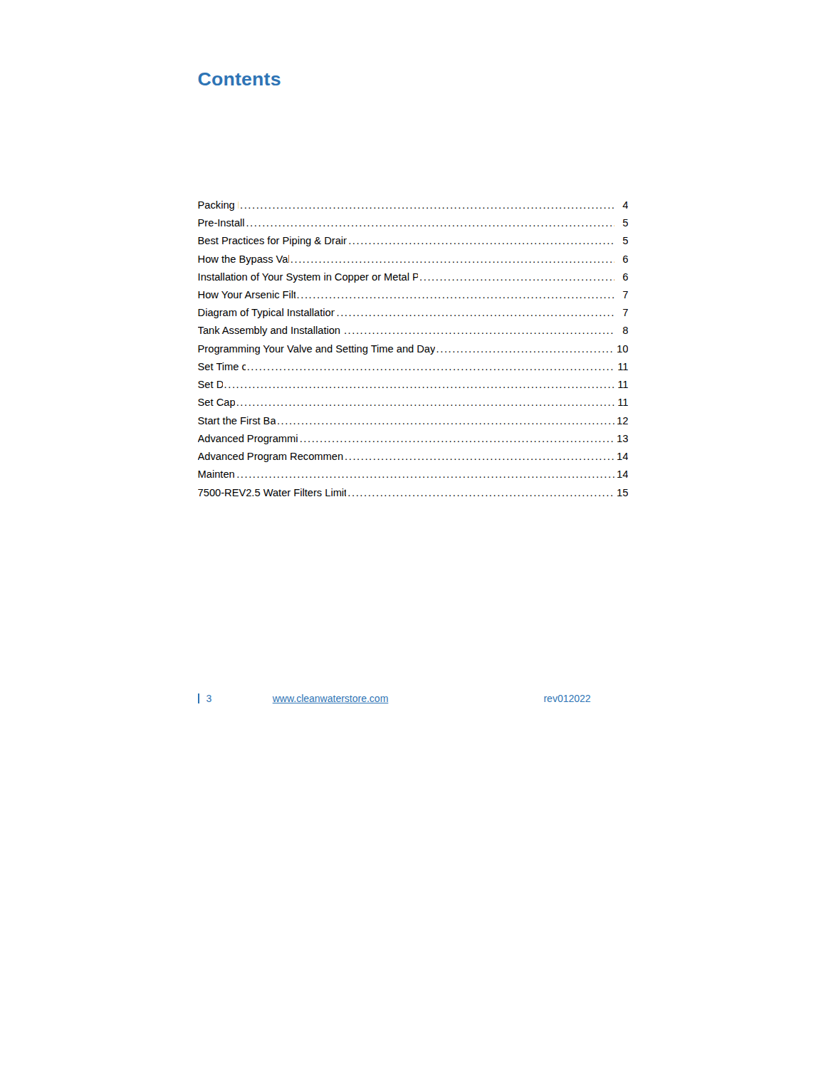Contents
Packing Lists ........................................................................................................................................... 4
Pre-Installation ....................................................................................................................................... 5
Best Practices for Piping & Drain Installation: ........................................................................................... 5
How the Bypass Valve Works ....................................................................................................................... 6
Installation of Your System in Copper or Metal Piping Systems: ............................................................... 6
How Your Arsenic Filter Works: ................................................................................................................... 7
Diagram of Typical Installation Well Water ................................................................................................ 7
Tank Assembly and Installation Instructions: ............................................................................................. 8
Programming Your Valve and Setting Time and Days for Backwash ......................................................... 10
Set Time of Day ............................................................................................................................................. 11
Set Date ............................................................................................................................................................. 11
Set Capacity ..................................................................................................................................................... 11
Start the First Backwash ......................................................................................................................... 12
Advanced Programming Mode ............................................................................................................. 13
Advanced Program Recommended Settings ............................................................................................. 14
Maintenance ..................................................................................................................................................... 14
7500-REV2.5 Water Filters Limited Warranty ........................................................................................... 15
3 www.cleanwaterstore.com rev012022